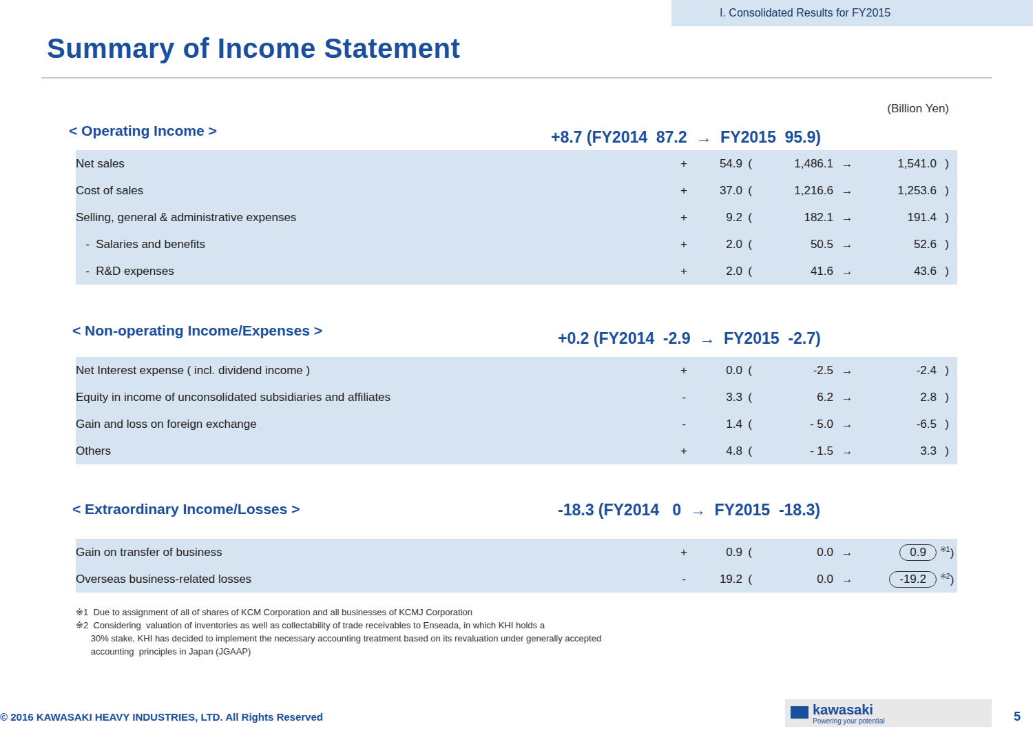I. Consolidated Results for FY2015
Summary of Income Statement
(Billion Yen)
< Operating Income >
+8.7 (FY2014 87.2 → FY2015 95.9)
| Net sales | + | 54.9 | ( | 1,486.1 | → | 1,541.0 | ) |
| Cost of sales | + | 37.0 | ( | 1,216.6 | → | 1,253.6 | ) |
| Selling, general & administrative expenses | + | 9.2 | ( | 182.1 | → | 191.4 | ) |
| - Salaries and benefits | + | 2.0 | ( | 50.5 | → | 52.6 | ) |
| - R&D expenses | + | 2.0 | ( | 41.6 | → | 43.6 | ) |
< Non-operating Income/Expenses >
+0.2 (FY2014 -2.9 → FY2015 -2.7)
| Net Interest expense ( incl. dividend income ) | + | 0.0 | ( | -2.5 | → | -2.4 | ) |
| Equity in income of unconsolidated subsidiaries and affiliates | - | 3.3 | ( | 6.2 | → | 2.8 | ) |
| Gain and loss on foreign exchange | - | 1.4 | ( | - 5.0 | → | -6.5 | ) |
| Others | + | 4.8 | ( | - 1.5 | → | 3.3 | ) |
< Extraordinary Income/Losses >
-18.3 (FY2014 0 → FY2015 -18.3)
| Gain on transfer of business | + | 0.9 | ( | 0.0 | → | 0.9 | ※1 ) |
| Overseas business-related losses | - | 19.2 | ( | 0.0 | → | -19.2 | ※2 ) |
※1 Due to assignment of all of shares of KCM Corporation and all businesses of KCMJ Corporation
※2 Considering valuation of inventories as well as collectability of trade receivables to Enseada, in which KHI holds a
30% stake, KHI has decided to implement the necessary accounting treatment based on its revaluation under generally accepted
accounting principles in Japan (JGAAP)
© 2016 KAWASAKI HEAVY INDUSTRIES, LTD. All Rights Reserved
kawasaki
Powering your potential
5